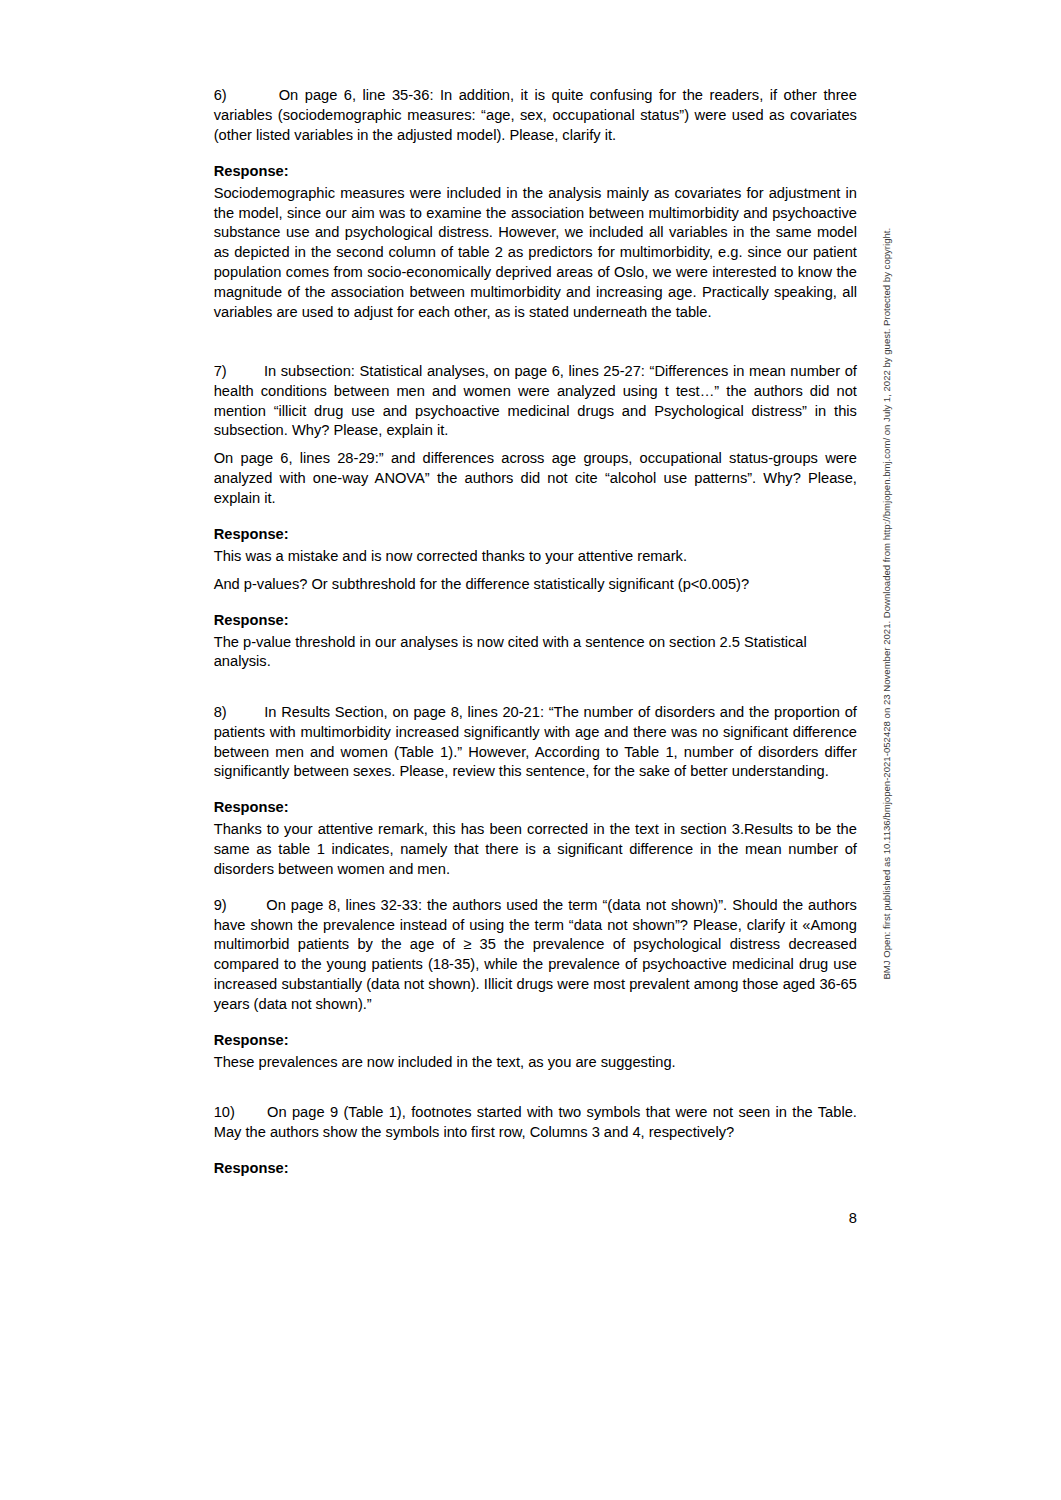BMJ Open: first published as 10.1136/bmjopen-2021-052428 on 23 November 2021. Downloaded from http://bmjopen.bmj.com/ on July 1, 2022 by guest. Protected by copyright.
6) On page 6, line 35-36: In addition, it is quite confusing for the readers, if other three variables (sociodemographic measures: “age, sex, occupational status”) were used as covariates (other listed variables in the adjusted model). Please, clarify it.
Response:
Sociodemographic measures were included in the analysis mainly as covariates for adjustment in the model, since our aim was to examine the association between multimorbidity and psychoactive substance use and psychological distress. However, we included all variables in the same model as depicted in the second column of table 2 as predictors for multimorbidity, e.g. since our patient population comes from socio-economically deprived areas of Oslo, we were interested to know the magnitude of the association between multimorbidity and increasing age. Practically speaking, all variables are used to adjust for each other, as is stated underneath the table.
7) In subsection: Statistical analyses, on page 6, lines 25-27: “Differences in mean number of health conditions between men and women were analyzed using t test…” the authors did not mention “illicit drug use and psychoactive medicinal drugs and Psychological distress” in this subsection. Why? Please, explain it.
On page 6, lines 28-29:” and differences across age groups, occupational status-groups were analyzed with one-way ANOVA” the authors did not cite “alcohol use patterns”. Why? Please, explain it.
Response:
This was a mistake and is now corrected thanks to your attentive remark.
And p-values? Or subthreshold for the difference statistically significant (p<0.005)?
Response:
The p-value threshold in our analyses is now cited with a sentence on section 2.5 Statistical analysis.
8) In Results Section, on page 8, lines 20-21: “The number of disorders and the proportion of patients with multimorbidity increased significantly with age and there was no significant difference between men and women (Table 1).” However, According to Table 1, number of disorders differ significantly between sexes. Please, review this sentence, for the sake of better understanding.
Response:
Thanks to your attentive remark, this has been corrected in the text in section 3.Results to be the same as table 1 indicates, namely that there is a significant difference in the mean number of disorders between women and men.
9) On page 8, lines 32-33: the authors used the term “(data not shown)”. Should the authors have shown the prevalence instead of using the term “data not shown”? Please, clarify it «Among multimorbid patients by the age of ≥ 35 the prevalence of psychological distress decreased compared to the young patients (18-35), while the prevalence of psychoactive medicinal drug use increased substantially (data not shown). Illicit drugs were most prevalent among those aged 36-65 years (data not shown).”
Response:
These prevalences are now included in the text, as you are suggesting.
10) On page 9 (Table 1), footnotes started with two symbols that were not seen in the Table. May the authors show the symbols into first row, Columns 3 and 4, respectively?
Response:
8